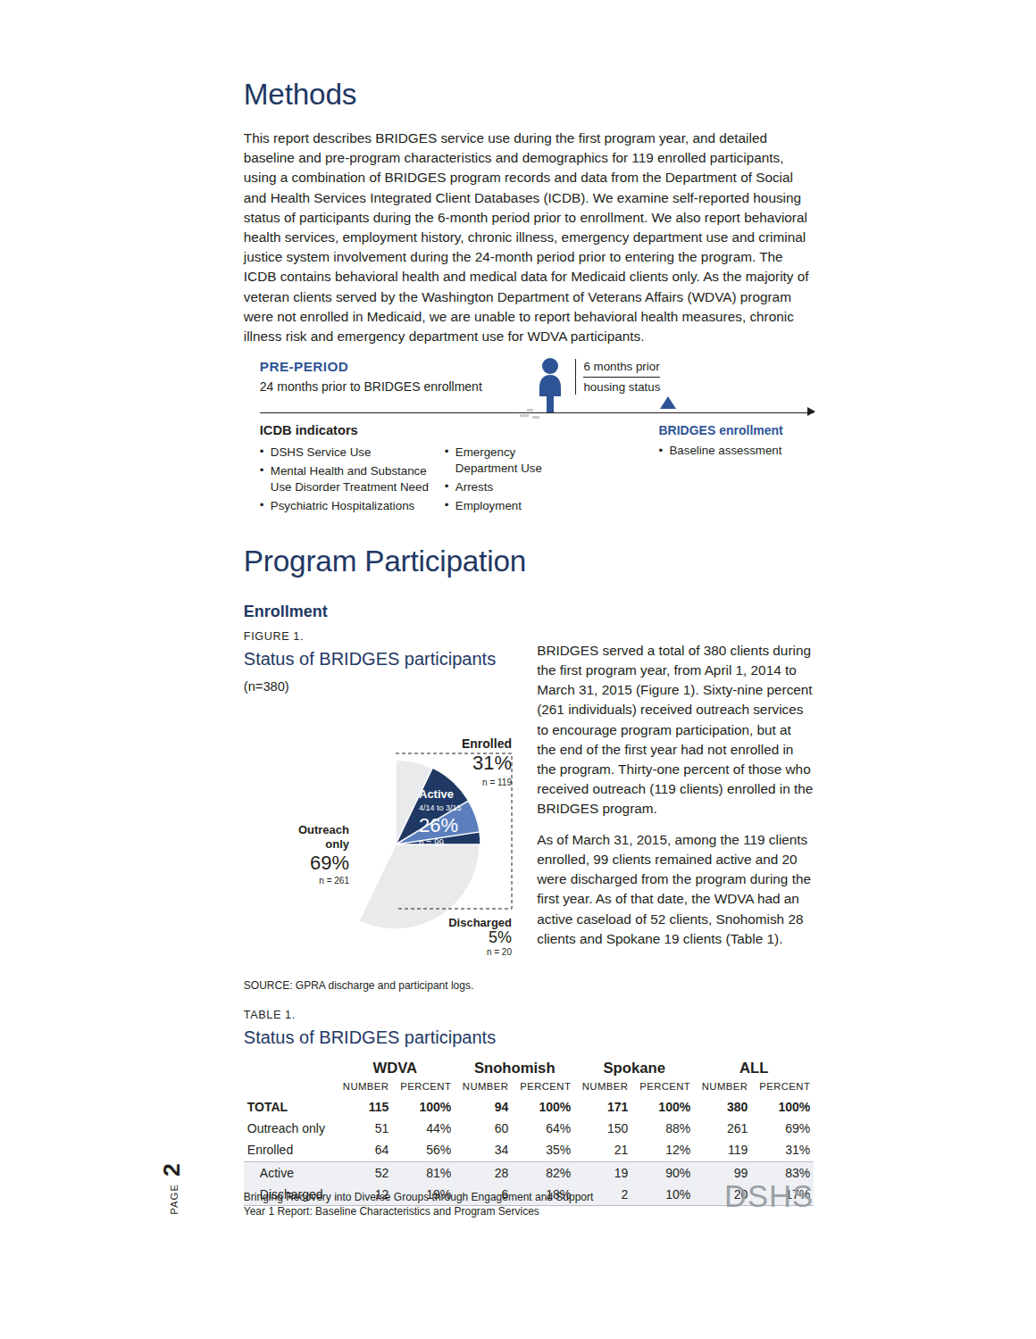Methods
This report describes BRIDGES service use during the first program year, and detailed baseline and pre-program characteristics and demographics for 119 enrolled participants, using a combination of BRIDGES program records and data from the Department of Social and Health Services Integrated Client Databases (ICDB). We examine self-reported housing status of participants during the 6-month period prior to enrollment. We also report behavioral health services, employment history, chronic illness, emergency department use and criminal justice system involvement during the 24-month period prior to entering the program. The ICDB contains behavioral health and medical data for Medicaid clients only. As the majority of veteran clients served by the Washington Department of Veterans Affairs (WDVA) program were not enrolled in Medicaid, we are unable to report behavioral health measures, chronic illness risk and emergency department use for WDVA participants.
PRE-PERIOD
24 months prior to BRIDGES enrollment
ICDB indicators
DSHS Service Use
Mental Health and Substance
Use Disorder Treatment Need
Psychiatric Hospitalizations
Emergency
Department Use
Arrests
Employment
6 months prior
housing status
BRIDGES enrollment
Baseline assessment
Program Participation
Enrollment
FIGURE 1.
Status of BRIDGES participants (n=380)
Enrolled 31% n = 119 Active 4/14 to 3/15 26% n = 99 Outreach only 69% n = 261 Discharged 5% n = 20
SOURCE: GPRA discharge and participant logs.
BRIDGES served a total of 380 clients during the first program year, from April 1, 2014 to March 31, 2015 (Figure 1). Sixty-nine percent (261 individuals) received outreach services to encourage program participation, but at the end of the first year had not enrolled in the program. Thirty-one percent of those who received outreach (119 clients) enrolled in the BRIDGES program.
As of March 31, 2015, among the 119 clients enrolled, 99 clients remained active and 20 were discharged from the program during the first year. As of that date, the WDVA had an active caseload of 52 clients, Snohomish 28 clients and Spokane 19 clients (Table 1).
TABLE 1.
Status of BRIDGES participants
| | WDVA | Snohomish | Spokane | ALL |
| --- | --- | --- | --- | --- |
| | NUMBER | PERCENT | NUMBER | PERCENT | NUMBER | PERCENT | NUMBER | PERCENT |
| TOTAL | 115 | 100% | 94 | 100% | 171 | 100% | 380 | 100% |
| Outreach only | 51 | 44% | 60 | 64% | 150 | 88% | 261 | 69% |
| Enrolled | 64 | 56% | 34 | 35% | 21 | 12% | 119 | 31% |
| Active | 52 | 81% | 28 | 82% | 19 | 90% | 99 | 83% |
| Discharged | 12 | 19% | 6 | 18% | 2 | 10% | 20 | 17% |
PAGE 2
Bringing Recovery into Diverse Groups through Engagement and Support
Year 1 Report: Baseline Characteristics and Program Services
DSHS